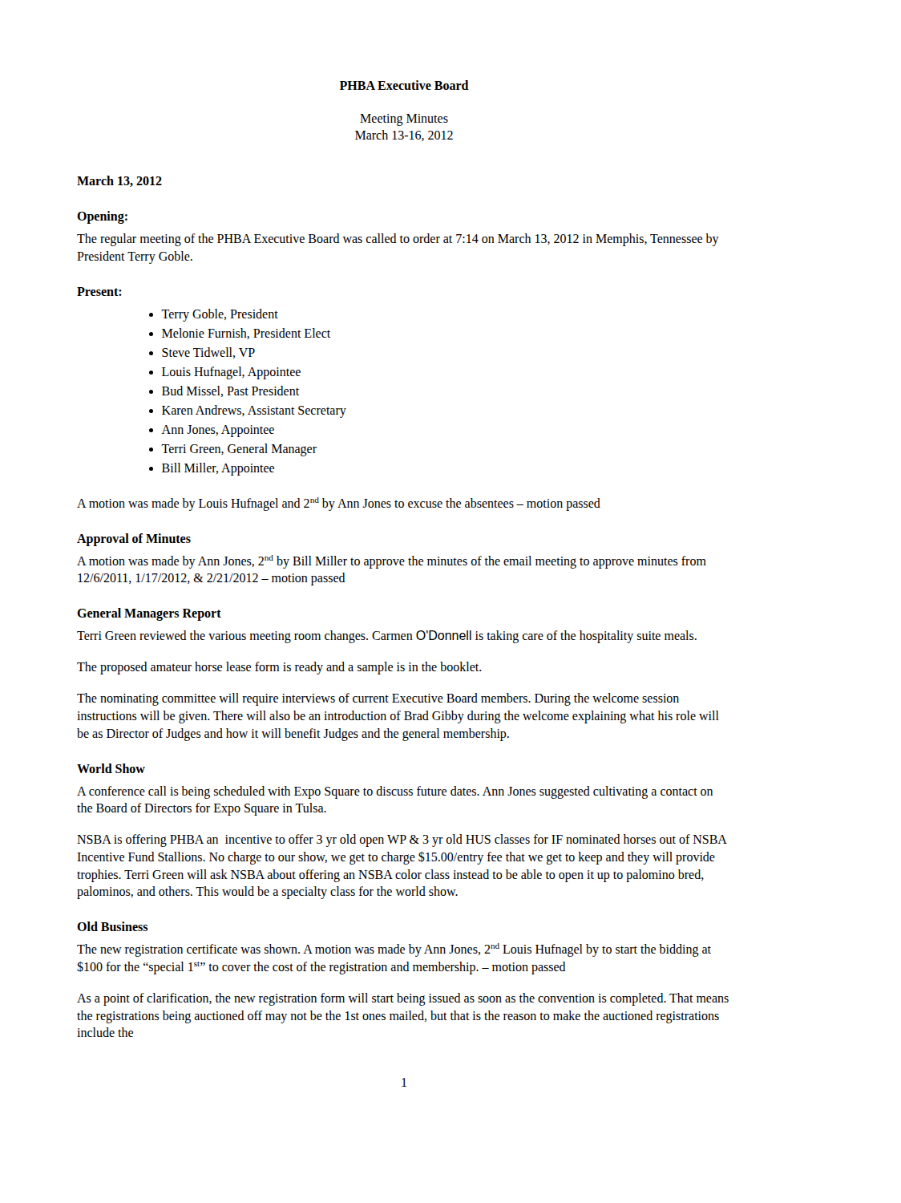PHBA Executive Board
Meeting Minutes
March 13-16, 2012
March 13, 2012
Opening:
The regular meeting of the PHBA Executive Board was called to order at 7:14 on March 13, 2012 in Memphis, Tennessee by President Terry Goble.
Present:
Terry Goble, President
Melonie Furnish, President Elect
Steve Tidwell, VP
Louis Hufnagel, Appointee
Bud Missel, Past President
Karen Andrews, Assistant Secretary
Ann Jones, Appointee
Terri Green, General Manager
Bill Miller, Appointee
A motion was made by Louis Hufnagel and 2nd by Ann Jones to excuse the absentees – motion passed
Approval of Minutes
A motion was made by Ann Jones, 2nd by Bill Miller to approve the minutes of the email meeting to approve minutes from 12/6/2011, 1/17/2012, & 2/21/2012 – motion passed
General Managers Report
Terri Green reviewed the various meeting room changes. Carmen O'Donnell is taking care of the hospitality suite meals.
The proposed amateur horse lease form is ready and a sample is in the booklet.
The nominating committee will require interviews of current Executive Board members. During the welcome session instructions will be given. There will also be an introduction of Brad Gibby during the welcome explaining what his role will be as Director of Judges and how it will benefit Judges and the general membership.
World Show
A conference call is being scheduled with Expo Square to discuss future dates. Ann Jones suggested cultivating a contact on the Board of Directors for Expo Square in Tulsa.
NSBA is offering PHBA an incentive to offer 3 yr old open WP & 3 yr old HUS classes for IF nominated horses out of NSBA Incentive Fund Stallions. No charge to our show, we get to charge $15.00/entry fee that we get to keep and they will provide trophies. Terri Green will ask NSBA about offering an NSBA color class instead to be able to open it up to palomino bred, palominos, and others. This would be a specialty class for the world show.
Old Business
The new registration certificate was shown. A motion was made by Ann Jones, 2nd Louis Hufnagel by to start the bidding at $100 for the “special 1st” to cover the cost of the registration and membership. – motion passed
As a point of clarification, the new registration form will start being issued as soon as the convention is completed. That means the registrations being auctioned off may not be the 1st ones mailed, but that is the reason to make the auctioned registrations include the
1